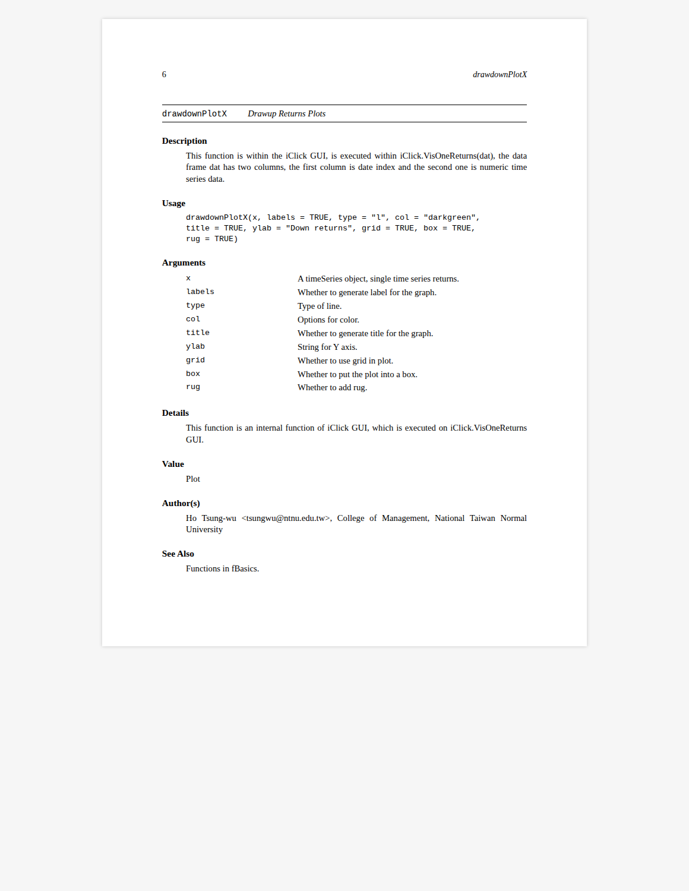6 drawdownPlotX
drawdownPlotX Drawup Returns Plots
Description
This function is within the iClick GUI, is executed within iClick.VisOneReturns(dat), the data frame dat has two columns, the first column is date index and the second one is numeric time series data.
Usage
drawdownPlotX(x, labels = TRUE, type = "l", col = "darkgreen",
title = TRUE, ylab = "Down returns", grid = TRUE, box = TRUE,
rug = TRUE)
Arguments
| x | A timeSeries object, single time series returns. |
| labels | Whether to generate label for the graph. |
| type | Type of line. |
| col | Options for color. |
| title | Whether to generate title for the graph. |
| ylab | String for Y axis. |
| grid | Whether to use grid in plot. |
| box | Whether to put the plot into a box. |
| rug | Whether to add rug. |
Details
This function is an internal function of iClick GUI, which is executed on iClick.VisOneReturns GUI.
Value
Plot
Author(s)
Ho Tsung-wu <tsungwu@ntnu.edu.tw>, College of Management, National Taiwan Normal University
See Also
Functions in fBasics.